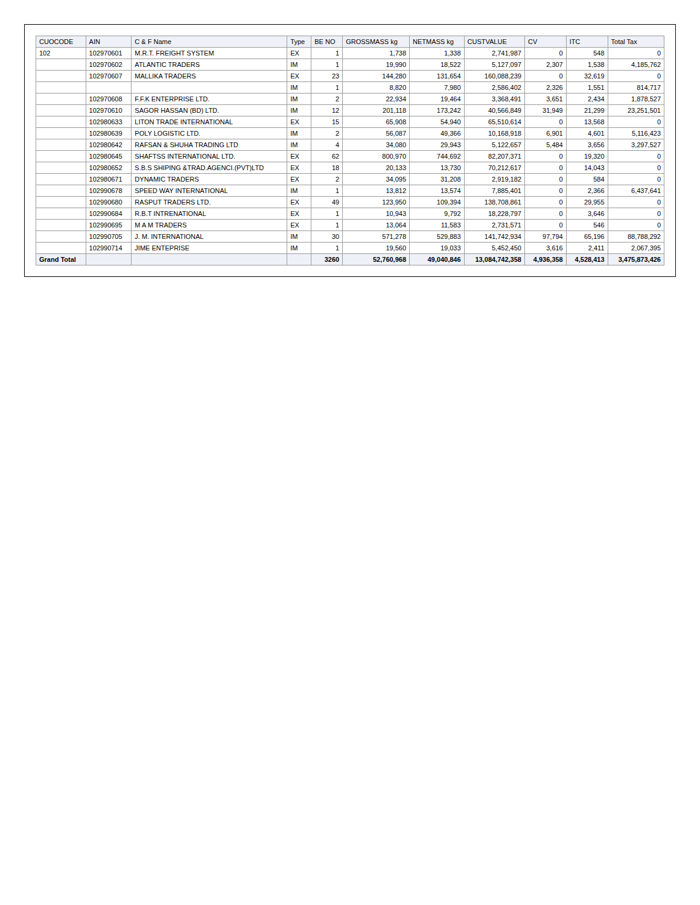| CUOCODE | AIN | C & F Name | Type | BE NO | GROSSMASS kg | NETMASS kg | CUSTVALUE | CV | ITC | Total Tax |
| --- | --- | --- | --- | --- | --- | --- | --- | --- | --- | --- |
| 102 | 102970601 | M.R.T. FREIGHT SYSTEM | EX | 1 | 1,738 | 1,338 | 2,741,987 | 0 | 548 | 0 |
| | 102970602 | ATLANTIC TRADERS | IM | 1 | 19,990 | 18,522 | 5,127,097 | 2,307 | 1,538 | 4,185,762 |
| | 102970607 | MALLIKA TRADERS | EX | 23 | 144,280 | 131,654 | 160,088,239 | 0 | 32,619 | 0 |
| | | | IM | 1 | 8,820 | 7,980 | 2,586,402 | 2,326 | 1,551 | 814,717 |
| | 102970608 | F.F.K ENTERPRISE LTD. | IM | 2 | 22,934 | 19,464 | 3,368,491 | 3,651 | 2,434 | 1,878,527 |
| | 102970610 | SAGOR HASSAN (BD) LTD. | IM | 12 | 201,118 | 173,242 | 40,566,849 | 31,949 | 21,299 | 23,251,501 |
| | 102980633 | LITON TRADE INTERNATIONAL | EX | 15 | 65,908 | 54,940 | 65,510,614 | 0 | 13,568 | 0 |
| | 102980639 | POLY LOGISTIC LTD. | IM | 2 | 56,087 | 49,366 | 10,168,918 | 6,901 | 4,601 | 5,116,423 |
| | 102980642 | RAFSAN & SHUHA TRADING LTD | IM | 4 | 34,080 | 29,943 | 5,122,657 | 5,484 | 3,656 | 3,297,527 |
| | 102980645 | SHAFTSS INTERNATIONAL LTD. | EX | 62 | 800,970 | 744,692 | 82,207,371 | 0 | 19,320 | 0 |
| | 102980652 | S.B.S SHIPING &TRAD.AGENCI.(PVT)LTD | EX | 18 | 20,133 | 13,730 | 70,212,617 | 0 | 14,043 | 0 |
| | 102980671 | DYNAMIC TRADERS | EX | 2 | 34,095 | 31,208 | 2,919,182 | 0 | 584 | 0 |
| | 102990678 | SPEED WAY INTERNATIONAL | IM | 1 | 13,812 | 13,574 | 7,885,401 | 0 | 2,366 | 6,437,641 |
| | 102990680 | RASPUT TRADERS LTD. | EX | 49 | 123,950 | 109,394 | 138,708,861 | 0 | 29,955 | 0 |
| | 102990684 | R.B.T INTRENATIONAL | EX | 1 | 10,943 | 9,792 | 18,228,797 | 0 | 3,646 | 0 |
| | 102990695 | M A M TRADERS | EX | 1 | 13,064 | 11,583 | 2,731,571 | 0 | 546 | 0 |
| | 102990705 | J. M. INTERNATIONAL | IM | 30 | 571,278 | 529,883 | 141,742,934 | 97,794 | 65,196 | 88,788,292 |
| | 102990714 | JIME ENTEPRISE | IM | 1 | 19,560 | 19,033 | 5,452,450 | 3,616 | 2,411 | 2,067,395 |
| Grand Total | | | | 3260 | 52,760,968 | 49,040,846 | 13,084,742,358 | 4,936,358 | 4,528,413 | 3,475,873,426 |